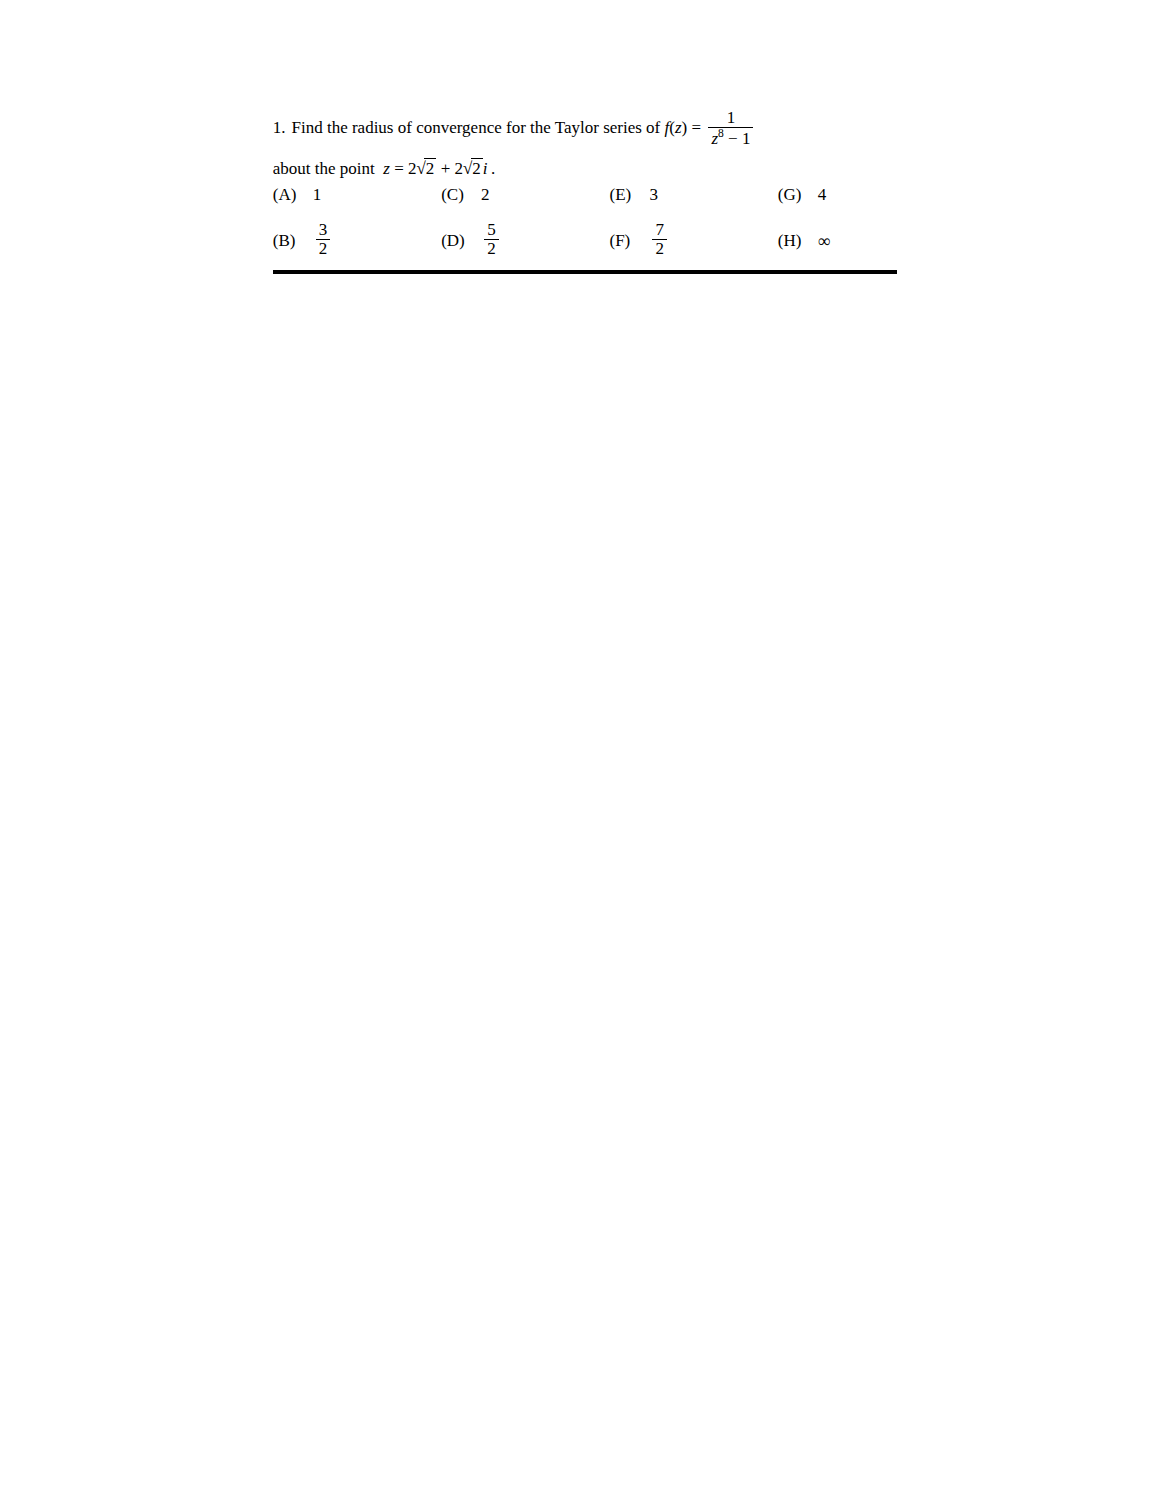1. Find the radius of convergence for the Taylor series of f(z) = 1 z8 − 1
about the point z = 2√2 + 2√2 i .
| (A) | 1 | (C) | 2 | (E) | 3 | (G) | 4 |
| (B) | 3 2 | (D) | 5 2 | (F) | 7 2 | (H) | ∞ |